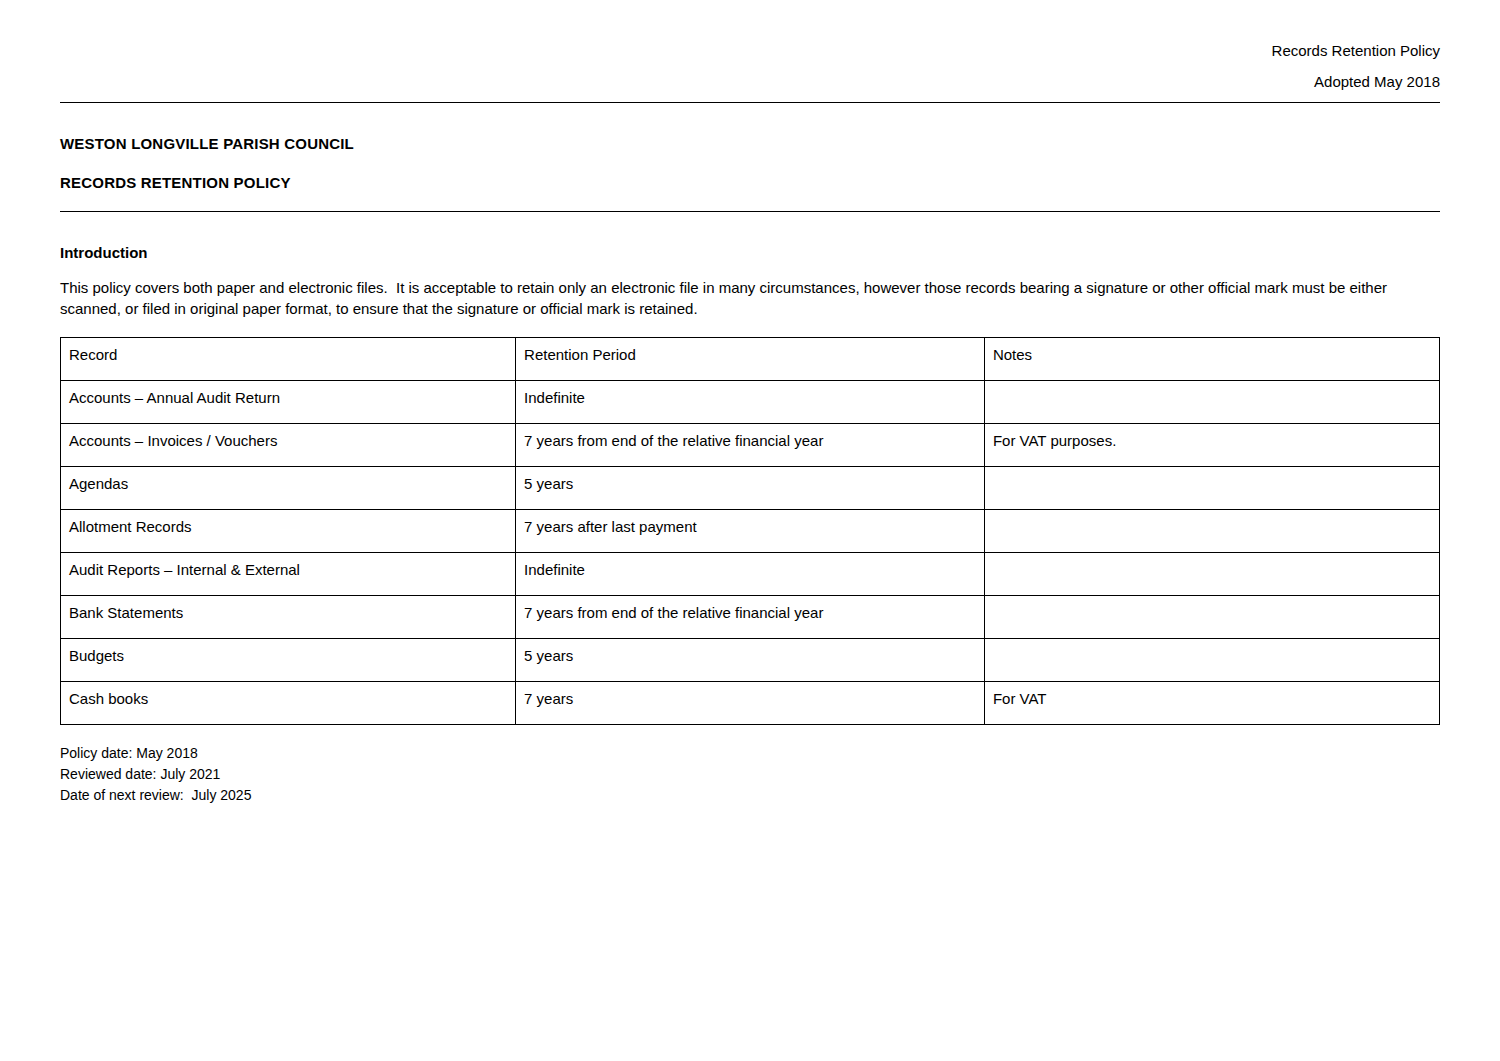Records Retention Policy
Adopted May 2018
WESTON LONGVILLE PARISH COUNCIL
RECORDS RETENTION POLICY
Introduction
This policy covers both paper and electronic files. It is acceptable to retain only an electronic file in many circumstances, however those records bearing a signature or other official mark must be either scanned, or filed in original paper format, to ensure that the signature or official mark is retained.
| Record | Retention Period | Notes |
| Accounts – Annual Audit Return | Indefinite | |
| Accounts – Invoices / Vouchers | 7 years from end of the relative financial year | For VAT purposes. |
| Agendas | 5 years | |
| Allotment Records | 7 years after last payment | |
| Audit Reports – Internal & External | Indefinite | |
| Bank Statements | 7 years from end of the relative financial year | |
| Budgets | 5 years | |
| Cash books | 7 years | For VAT |
Policy date: May 2018
Reviewed date: July 2021
Date of next review: July 2025